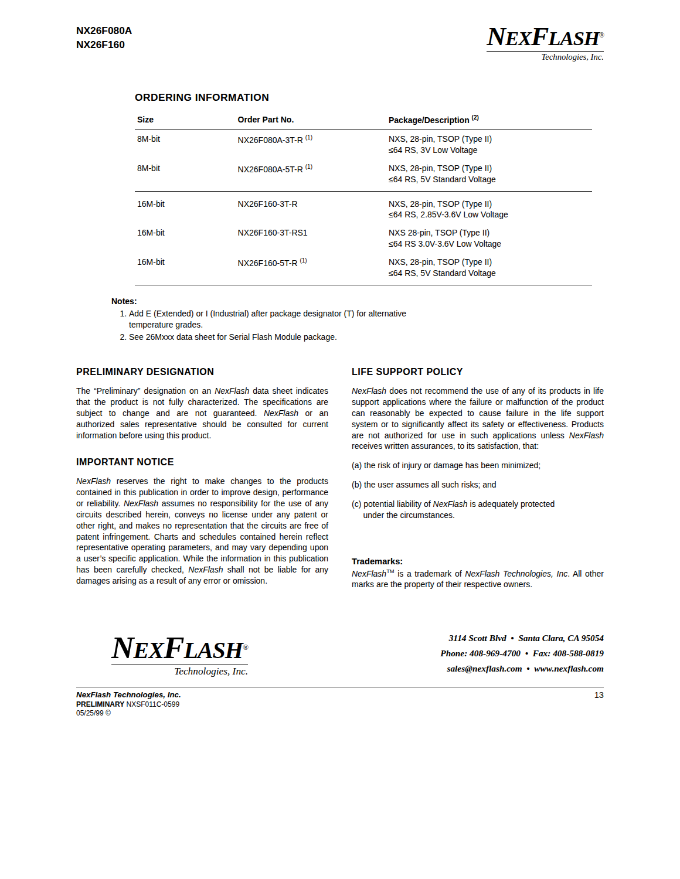NX26F080A
NX26F160
NEXFLASH® Technologies, Inc.
ORDERING INFORMATION
| Size | Order Part No. | Package/Description (2) |
| --- | --- | --- |
| 8M-bit | NX26F080A-3T-R (1) | NXS, 28-pin, TSOP (Type II) ≤64 RS, 3V Low Voltage |
| 8M-bit | NX26F080A-5T-R (1) | NXS, 28-pin, TSOP (Type II) ≤64 RS, 5V Standard Voltage |
| 16M-bit | NX26F160-3T-R | NXS, 28-pin, TSOP (Type II) ≤64 RS, 2.85V-3.6V Low Voltage |
| 16M-bit | NX26F160-3T-RS1 | NXS 28-pin, TSOP (Type II) ≤64 RS 3.0V-3.6V Low Voltage |
| 16M-bit | NX26F160-5T-R (1) | NXS, 28-pin, TSOP (Type II) ≤64 RS, 5V Standard Voltage |
Notes:
Add E (Extended) or I (Industrial) after package designator (T) for alternative
temperature grades.
See 26Mxxx data sheet for Serial Flash Module package.
PRELIMINARY DESIGNATION
The “Preliminary” designation on an NexFlash data sheet indicates that the product is not fully characterized. The specifications are subject to change and are not guaranteed. NexFlash or an authorized sales representative should be consulted for current information before using this product.
IMPORTANT NOTICE
NexFlash reserves the right to make changes to the products contained in this publication in order to improve design, performance or reliability. NexFlash assumes no responsibility for the use of any circuits described herein, conveys no license under any patent or other right, and makes no representation that the circuits are free of patent infringement. Charts and schedules contained herein reflect representative operating parameters, and may vary depending upon a user’s specific application. While the information in this publication has been carefully checked, NexFlash shall not be liable for any damages arising as a result of any error or omission.
LIFE SUPPORT POLICY
NexFlash does not recommend the use of any of its products in life support applications where the failure or malfunction of the product can reasonably be expected to cause failure in the life support system or to significantly affect its safety or effectiveness. Products are not authorized for use in such applications unless NexFlash receives written assurances, to its satisfaction, that:
(a) the risk of injury or damage has been minimized;
(b) the user assumes all such risks; and
(c) potential liability of NexFlash is adequately protected
under the circumstances.
Trademarks:
NexFlash TM is a trademark of NexFlash Technologies, Inc. All other marks are the property of their respective owners.
NEXFLASH® Technologies, Inc.
3114 Scott Blvd • Santa Clara, CA 95054
Phone: 408-969-4700 • Fax: 408-588-0819
sales@nexflash.com • www.nexflash.com
NexFlash Technologies, Inc.
PRELIMINARY NXSF011C-0599
05/25/99 ©
13